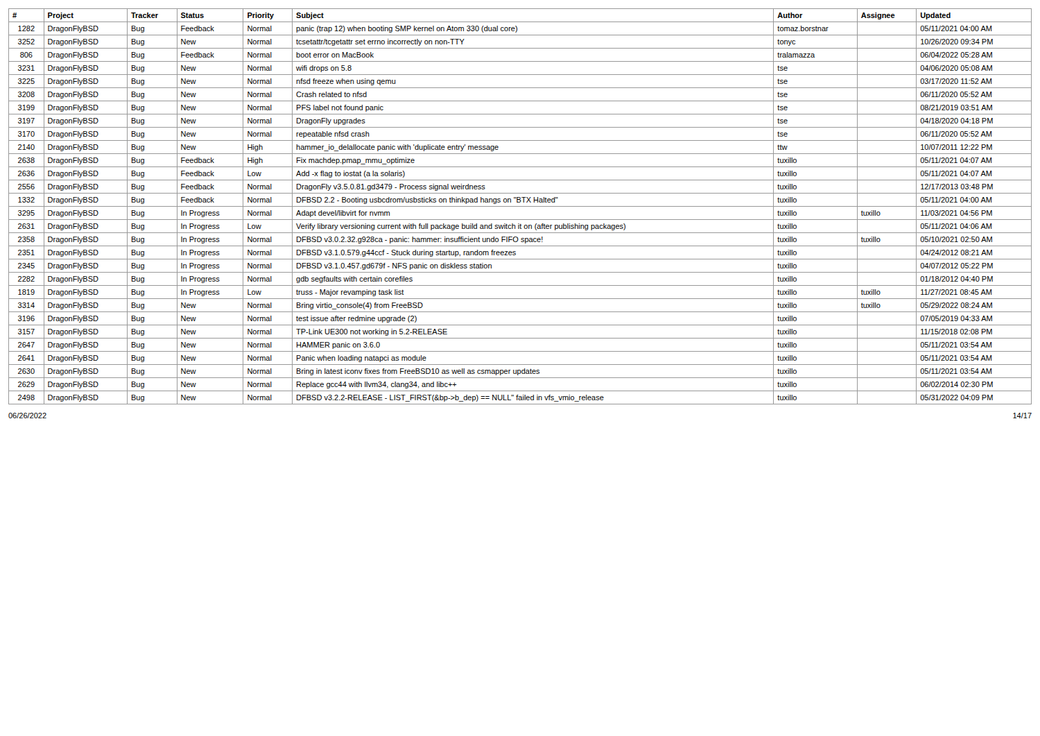| # | Project | Tracker | Status | Priority | Subject | Author | Assignee | Updated |
| --- | --- | --- | --- | --- | --- | --- | --- | --- |
| 1282 | DragonFlyBSD | Bug | Feedback | Normal | panic (trap 12) when booting SMP kernel on Atom 330 (dual core) | tomaz.borstnar | | 05/11/2021 04:00 AM |
| 3252 | DragonFlyBSD | Bug | New | Normal | tcsetattr/tcgetattr set errno incorrectly on non-TTY | tonyc | | 10/26/2020 09:34 PM |
| 806 | DragonFlyBSD | Bug | Feedback | Normal | boot error on MacBook | tralamazza | | 06/04/2022 05:28 AM |
| 3231 | DragonFlyBSD | Bug | New | Normal | wifi drops on 5.8 | tse | | 04/06/2020 05:08 AM |
| 3225 | DragonFlyBSD | Bug | New | Normal | nfsd freeze when using qemu | tse | | 03/17/2020 11:52 AM |
| 3208 | DragonFlyBSD | Bug | New | Normal | Crash related to nfsd | tse | | 06/11/2020 05:52 AM |
| 3199 | DragonFlyBSD | Bug | New | Normal | PFS label not found panic | tse | | 08/21/2019 03:51 AM |
| 3197 | DragonFlyBSD | Bug | New | Normal | DragonFly upgrades | tse | | 04/18/2020 04:18 PM |
| 3170 | DragonFlyBSD | Bug | New | Normal | repeatable nfsd crash | tse | | 06/11/2020 05:52 AM |
| 2140 | DragonFlyBSD | Bug | New | High | hammer_io_delallocate panic with 'duplicate entry' message | ttw | | 10/07/2011 12:22 PM |
| 2638 | DragonFlyBSD | Bug | Feedback | High | Fix machdep.pmap_mmu_optimize | tuxillo | | 05/11/2021 04:07 AM |
| 2636 | DragonFlyBSD | Bug | Feedback | Low | Add -x flag to iostat (a la solaris) | tuxillo | | 05/11/2021 04:07 AM |
| 2556 | DragonFlyBSD | Bug | Feedback | Normal | DragonFly v3.5.0.81.gd3479 - Process signal weirdness | tuxillo | | 12/17/2013 03:48 PM |
| 1332 | DragonFlyBSD | Bug | Feedback | Normal | DFBSD 2.2 - Booting usbcdrom/usbsticks on thinkpad hangs on "BTX Halted" | tuxillo | | 05/11/2021 04:00 AM |
| 3295 | DragonFlyBSD | Bug | In Progress | Normal | Adapt devel/libvirt for nvmm | tuxillo | tuxillo | 11/03/2021 04:56 PM |
| 2631 | DragonFlyBSD | Bug | In Progress | Low | Verify library versioning current with full package build and switch it on (after publishing packages) | tuxillo | | 05/11/2021 04:06 AM |
| 2358 | DragonFlyBSD | Bug | In Progress | Normal | DFBSD v3.0.2.32.g928ca - panic: hammer: insufficient undo FIFO space! | tuxillo | tuxillo | 05/10/2021 02:50 AM |
| 2351 | DragonFlyBSD | Bug | In Progress | Normal | DFBSD v3.1.0.579.g44ccf - Stuck during startup, random freezes | tuxillo | | 04/24/2012 08:21 AM |
| 2345 | DragonFlyBSD | Bug | In Progress | Normal | DFBSD v3.1.0.457.gd679f - NFS panic on diskless station | tuxillo | | 04/07/2012 05:22 PM |
| 2282 | DragonFlyBSD | Bug | In Progress | Normal | gdb segfaults with certain corefiles | tuxillo | | 01/18/2012 04:40 PM |
| 1819 | DragonFlyBSD | Bug | In Progress | Low | truss - Major revamping task list | tuxillo | tuxillo | 11/27/2021 08:45 AM |
| 3314 | DragonFlyBSD | Bug | New | Normal | Bring virtio_console(4) from FreeBSD | tuxillo | tuxillo | 05/29/2022 08:24 AM |
| 3196 | DragonFlyBSD | Bug | New | Normal | test issue after redmine upgrade (2) | tuxillo | | 07/05/2019 04:33 AM |
| 3157 | DragonFlyBSD | Bug | New | Normal | TP-Link UE300 not working in 5.2-RELEASE | tuxillo | | 11/15/2018 02:08 PM |
| 2647 | DragonFlyBSD | Bug | New | Normal | HAMMER panic on 3.6.0 | tuxillo | | 05/11/2021 03:54 AM |
| 2641 | DragonFlyBSD | Bug | New | Normal | Panic when loading natapci as module | tuxillo | | 05/11/2021 03:54 AM |
| 2630 | DragonFlyBSD | Bug | New | Normal | Bring in latest iconv fixes from FreeBSD10 as well as csmapper updates | tuxillo | | 05/11/2021 03:54 AM |
| 2629 | DragonFlyBSD | Bug | New | Normal | Replace gcc44 with llvm34, clang34, and libc++ | tuxillo | | 06/02/2014 02:30 PM |
| 2498 | DragonFlyBSD | Bug | New | Normal | DFBSD v3.2.2-RELEASE - LIST_FIRST(&bp->b_dep) == NULL" failed in vfs_vmio_release | tuxillo | | 05/31/2022 04:09 PM |
06/26/2022 14/17